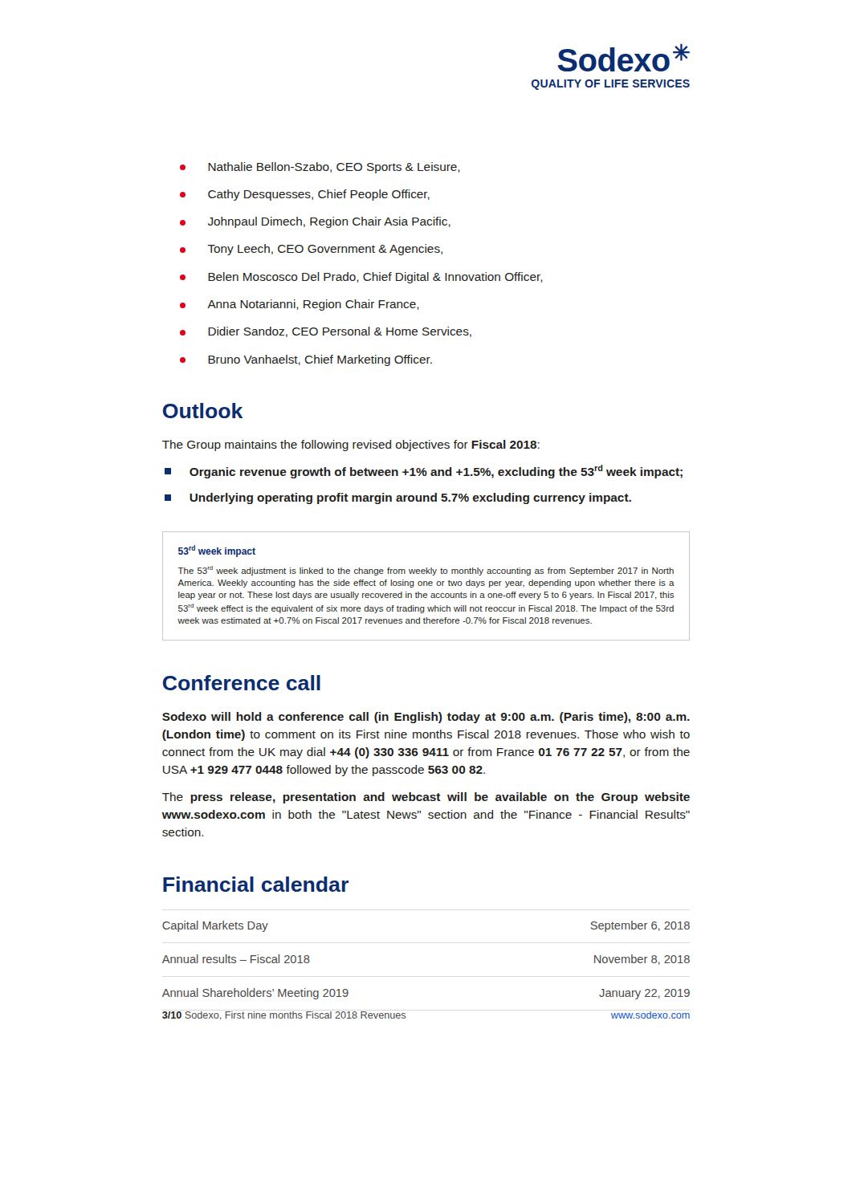Sodexo✳
QUALITY OF LIFE SERVICES
Nathalie Bellon-Szabo, CEO Sports & Leisure,
Cathy Desquesses, Chief People Officer,
Johnpaul Dimech, Region Chair Asia Pacific,
Tony Leech, CEO Government & Agencies,
Belen Moscosco Del Prado, Chief Digital & Innovation Officer,
Anna Notarianni, Region Chair France,
Didier Sandoz, CEO Personal & Home Services,
Bruno Vanhaelst, Chief Marketing Officer.
Outlook
The Group maintains the following revised objectives for Fiscal 2018:
Organic revenue growth of between +1% and +1.5%, excluding the 53rd week impact;
Underlying operating profit margin around 5.7% excluding currency impact.
53rd week impact
The 53rd week adjustment is linked to the change from weekly to monthly accounting as from September 2017 in North America. Weekly accounting has the side effect of losing one or two days per year, depending upon whether there is a leap year or not. These lost days are usually recovered in the accounts in a one-off every 5 to 6 years. In Fiscal 2017, this 53rd week effect is the equivalent of six more days of trading which will not reoccur in Fiscal 2018. The Impact of the 53rd week was estimated at +0.7% on Fiscal 2017 revenues and therefore -0.7% for Fiscal 2018 revenues.
Conference call
Sodexo will hold a conference call (in English) today at 9:00 a.m. (Paris time), 8:00 a.m. (London time) to comment on its First nine months Fiscal 2018 revenues. Those who wish to connect from the UK may dial +44 (0) 330 336 9411 or from France 01 76 77 22 57, or from the USA +1 929 477 0448 followed by the passcode 563 00 82.
The press release, presentation and webcast will be available on the Group website www.sodexo.com in both the "Latest News" section and the "Finance - Financial Results" section.
Financial calendar
| Capital Markets Day | September 6, 2018 |
| Annual results – Fiscal 2018 | November 8, 2018 |
| Annual Shareholders’ Meeting 2019 | January 22, 2019 |
3/10 Sodexo, First nine months Fiscal 2018 Revenues
www.sodexo.com